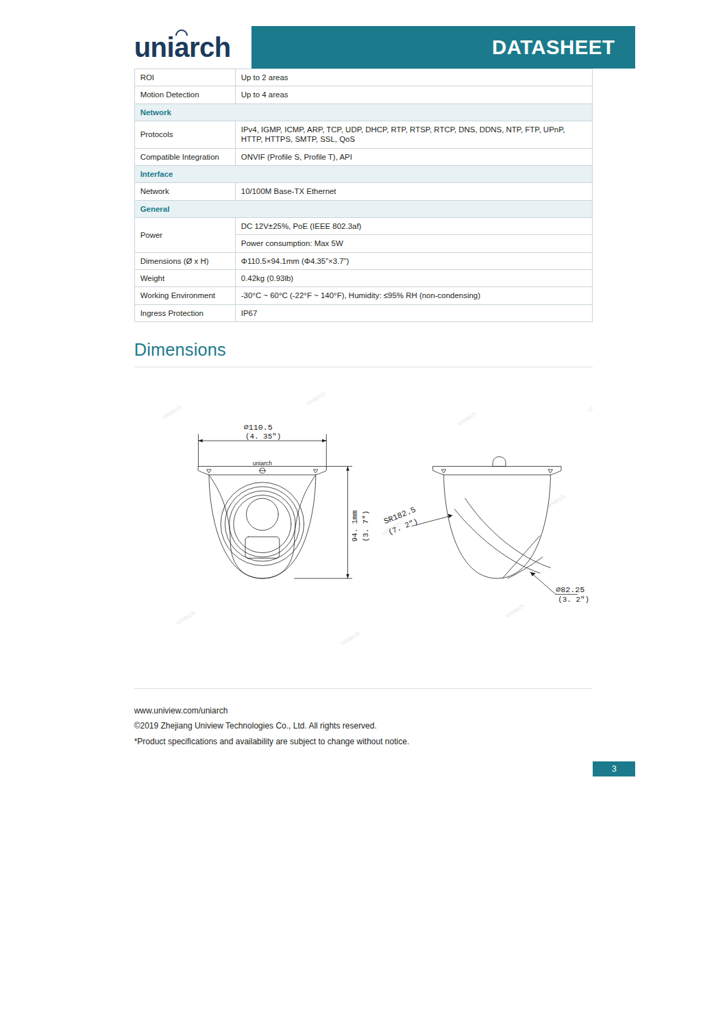uniarch
DATASHEET
| ROI | Up to 2 areas |
| Motion Detection | Up to 4 areas |
| Network |
| Protocols | IPv4, IGMP, ICMP, ARP, TCP, UDP, DHCP, RTP, RTSP, RTCP, DNS, DDNS, NTP, FTP, UPnP, HTTP, HTTPS, SMTP, SSL, QoS |
| Compatible Integration | ONVIF (Profile S, Profile T), API |
| Interface |
| Network | 10/100M Base-TX Ethernet |
| General |
| Power | DC 12V±25%, PoE (IEEE 802.3af) |
| Power consumption: Max 5W |
| Dimensions (Ø x H) | Φ110.5×94.1mm (Φ4.35”×3.7”) |
| Weight | 0.42kg (0.93lb) |
| Working Environment | -30°C ~ 60°C (-22°F ~ 140°F), Humidity: ≤95% RH (non-condensing) |
| Ingress Protection | IP67 |
Dimensions
uniarch
uniarch
uniarch
uniarch
uniarch
uniarch
uniarch
uniarch
uniarch
uniarch
uniarch
⌀110.5 (4. 35") uniarch 94. 1mm (3. 7") SR182.5 (7. 2") ⌀82.25 (3. 2")
www.uniview.com/uniarch
©2019 Zhejiang Uniview Technologies Co., Ltd. All rights reserved.
*Product specifications and availability are subject to change without notice.
3